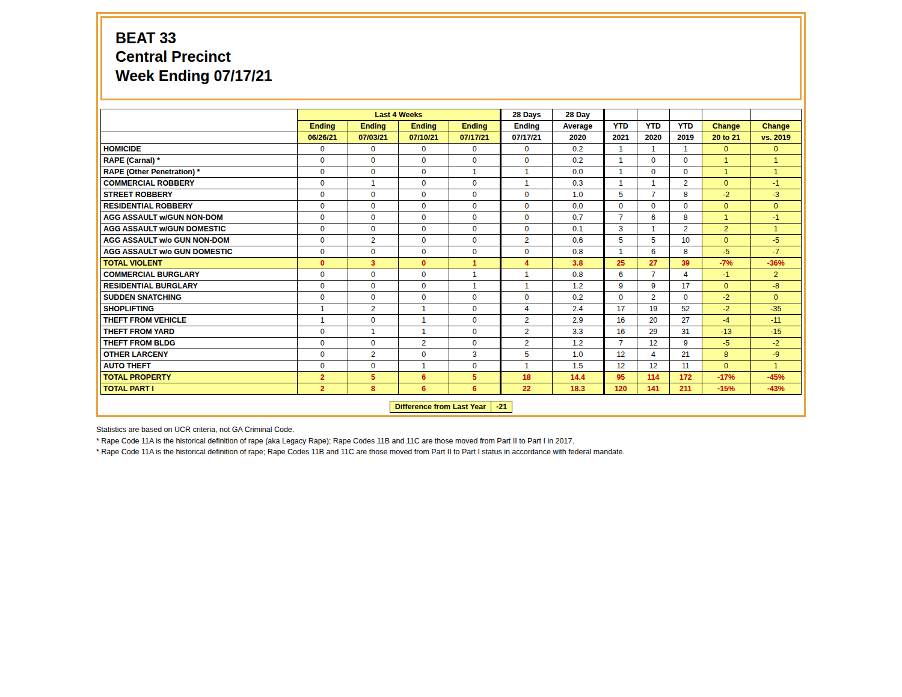BEAT 33
Central Precinct
Week Ending 07/17/21
| | Last 4 Weeks | 28 Days | 28 Day | | | | | |
| --- | --- | --- | --- | --- | --- | --- | --- | --- |
| Ending | Ending | Ending | Ending | Ending | Average | YTD | YTD | YTD | Change | Change |
| | 06/26/21 | 07/03/21 | 07/10/21 | 07/17/21 | 07/17/21 | 2020 | 2021 | 2020 | 2019 | 20 to 21 | vs. 2019 |
| HOMICIDE | 0 | 0 | 0 | 0 | 0 | 0.2 | 1 | 1 | 1 | 0 | 0 |
| RAPE (Carnal) * | 0 | 0 | 0 | 0 | 0 | 0.2 | 1 | 0 | 0 | 1 | 1 |
| RAPE (Other Penetration) * | 0 | 0 | 0 | 1 | 1 | 0.0 | 1 | 0 | 0 | 1 | 1 |
| COMMERCIAL ROBBERY | 0 | 1 | 0 | 0 | 1 | 0.3 | 1 | 1 | 2 | 0 | -1 |
| STREET ROBBERY | 0 | 0 | 0 | 0 | 0 | 1.0 | 5 | 7 | 8 | -2 | -3 |
| RESIDENTIAL ROBBERY | 0 | 0 | 0 | 0 | 0 | 0.0 | 0 | 0 | 0 | 0 | 0 |
| AGG ASSAULT w/GUN NON-DOM | 0 | 0 | 0 | 0 | 0 | 0.7 | 7 | 6 | 8 | 1 | -1 |
| AGG ASSAULT w/GUN DOMESTIC | 0 | 0 | 0 | 0 | 0 | 0.1 | 3 | 1 | 2 | 2 | 1 |
| AGG ASSAULT w/o GUN NON-DOM | 0 | 2 | 0 | 0 | 2 | 0.6 | 5 | 5 | 10 | 0 | -5 |
| AGG ASSAULT w/o GUN DOMESTIC | 0 | 0 | 0 | 0 | 0 | 0.8 | 1 | 6 | 8 | -5 | -7 |
| TOTAL VIOLENT | 0 | 3 | 0 | 1 | 4 | 3.8 | 25 | 27 | 39 | -7% | -36% |
| COMMERCIAL BURGLARY | 0 | 0 | 0 | 1 | 1 | 0.8 | 6 | 7 | 4 | -1 | 2 |
| RESIDENTIAL BURGLARY | 0 | 0 | 0 | 1 | 1 | 1.2 | 9 | 9 | 17 | 0 | -8 |
| SUDDEN SNATCHING | 0 | 0 | 0 | 0 | 0 | 0.2 | 0 | 2 | 0 | -2 | 0 |
| SHOPLIFTING | 1 | 2 | 1 | 0 | 4 | 2.4 | 17 | 19 | 52 | -2 | -35 |
| THEFT FROM VEHICLE | 1 | 0 | 1 | 0 | 2 | 2.9 | 16 | 20 | 27 | -4 | -11 |
| THEFT FROM YARD | 0 | 1 | 1 | 0 | 2 | 3.3 | 16 | 29 | 31 | -13 | -15 |
| THEFT FROM BLDG | 0 | 0 | 2 | 0 | 2 | 1.2 | 7 | 12 | 9 | -5 | -2 |
| OTHER LARCENY | 0 | 2 | 0 | 3 | 5 | 1.0 | 12 | 4 | 21 | 8 | -9 |
| AUTO THEFT | 0 | 0 | 1 | 0 | 1 | 1.5 | 12 | 12 | 11 | 0 | 1 |
| TOTAL PROPERTY | 2 | 5 | 6 | 5 | 18 | 14.4 | 95 | 114 | 172 | -17% | -45% |
| TOTAL PART I | 2 | 8 | 6 | 6 | 22 | 18.3 | 120 | 141 | 211 | -15% | -43% |
| Difference from Last Year | -21 |
Statistics are based on UCR criteria, not GA Criminal Code.
* Rape Code 11A is the historical definition of rape (aka Legacy Rape); Rape Codes 11B and 11C are those moved from Part II to Part I in 2017.
* Rape Code 11A is the historical definition of rape; Rape Codes 11B and 11C are those moved from Part II to Part I status in accordance with federal mandate.